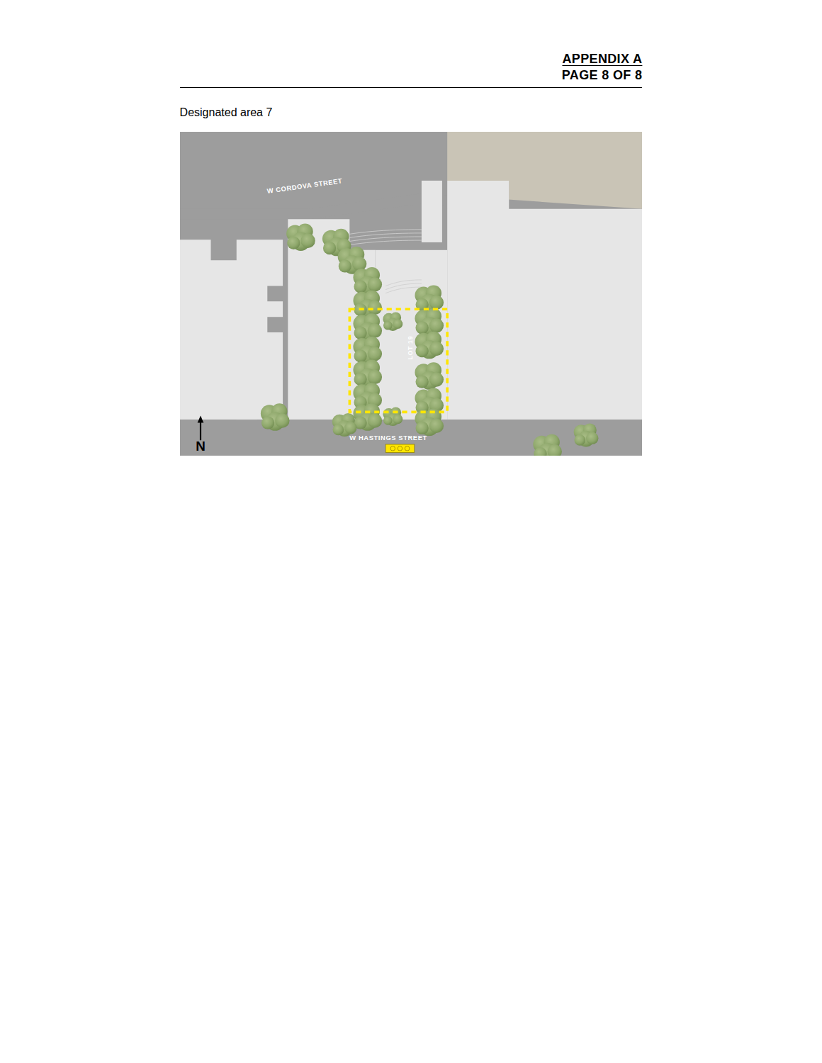APPENDIX A
PAGE 8 OF 8
Designated area 7
W CORDOVA STREET W HASTINGS STREET LOT 19 N